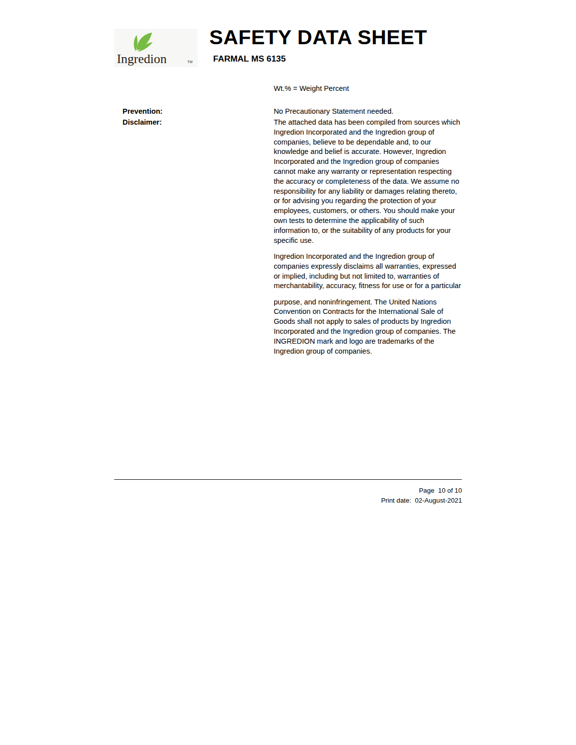SAFETY DATA SHEET
FARMAL MS 6135
Wt.% = Weight Percent
Prevention:
No Precautionary Statement needed.
Disclaimer:
The attached data has been compiled from sources which Ingredion Incorporated and the Ingredion group of companies, believe to be dependable and, to our knowledge and belief is accurate. However, Ingredion Incorporated and the Ingredion group of companies cannot make any warranty or representation respecting the accuracy or completeness of the data. We assume no responsibility for any liability or damages relating thereto, or for advising you regarding the protection of your employees, customers, or others. You should make your own tests to determine the applicability of such information to, or the suitability of any products for your specific use.
Ingredion Incorporated and the Ingredion group of companies expressly disclaims all warranties, expressed or implied, including but not limited to, warranties of merchantability, accuracy, fitness for use or for a particular
purpose, and noninfringement. The United Nations Convention on Contracts for the International Sale of Goods shall not apply to sales of products by Ingredion Incorporated and the Ingredion group of companies. The INGREDION mark and logo are trademarks of the Ingredion group of companies.
Page 10 of 10
Print date: 02-August-2021